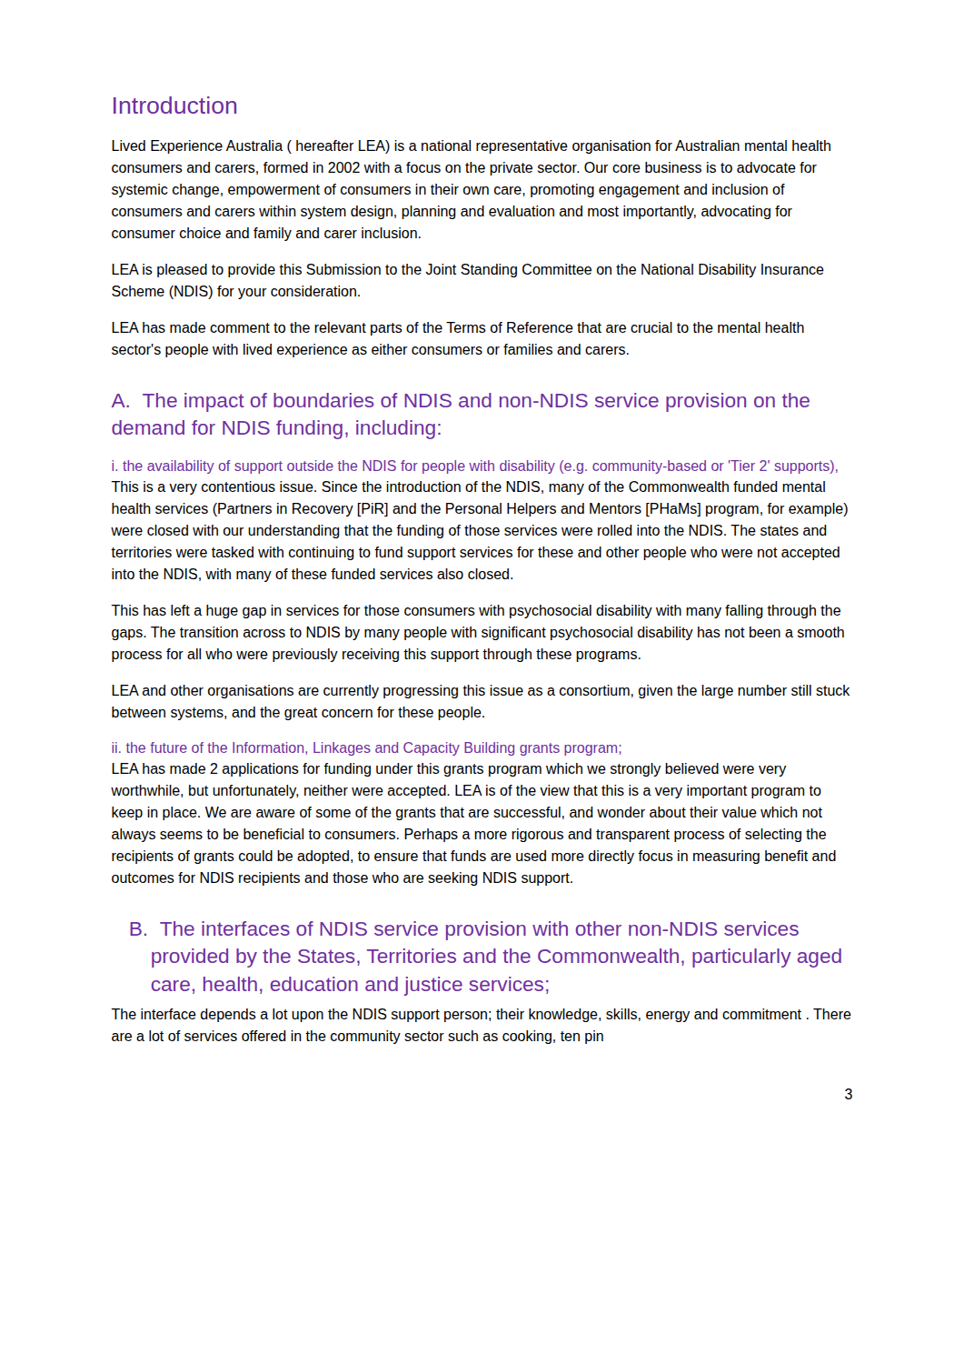Introduction
Lived Experience Australia ( hereafter LEA) is a national representative organisation for Australian mental health consumers and carers, formed in 2002 with a focus on the private sector. Our core business is to advocate for systemic change, empowerment of consumers in their own care, promoting engagement and inclusion of consumers and carers within system design, planning and evaluation and most importantly, advocating for consumer choice and family and carer inclusion.
LEA is pleased to provide this Submission to the Joint Standing Committee on the National Disability Insurance Scheme (NDIS) for your consideration.
LEA has made comment to the relevant parts of the Terms of Reference that are crucial to the mental health sector's people with lived experience as either consumers or families and carers.
A. The impact of boundaries of NDIS and non-NDIS service provision on the demand for NDIS funding, including:
i. the availability of support outside the NDIS for people with disability (e.g. community-based or 'Tier 2' supports),
This is a very contentious issue. Since the introduction of the NDIS, many of the Commonwealth funded mental health services (Partners in Recovery [PiR] and the Personal Helpers and Mentors [PHaMs] program, for example) were closed with our understanding that the funding of those services were rolled into the NDIS. The states and territories were tasked with continuing to fund support services for these and other people who were not accepted into the NDIS, with many of these funded services also closed.
This has left a huge gap in services for those consumers with psychosocial disability with many falling through the gaps. The transition across to NDIS by many people with significant psychosocial disability has not been a smooth process for all who were previously receiving this support through these programs.
LEA and other organisations are currently progressing this issue as a consortium, given the large number still stuck between systems, and the great concern for these people.
ii. the future of the Information, Linkages and Capacity Building grants program;
LEA has made 2 applications for funding under this grants program which we strongly believed were very worthwhile, but unfortunately, neither were accepted. LEA is of the view that this is a very important program to keep in place. We are aware of some of the grants that are successful, and wonder about their value which not always seems to be beneficial to consumers. Perhaps a more rigorous and transparent process of selecting the recipients of grants could be adopted, to ensure that funds are used more directly focus in measuring benefit and outcomes for NDIS recipients and those who are seeking NDIS support.
B. The interfaces of NDIS service provision with other non-NDIS services provided by the States, Territories and the Commonwealth, particularly aged care, health, education and justice services;
The interface depends a lot upon the NDIS support person; their knowledge, skills, energy and commitment . There are a lot of services offered in the community sector such as cooking, ten pin
3